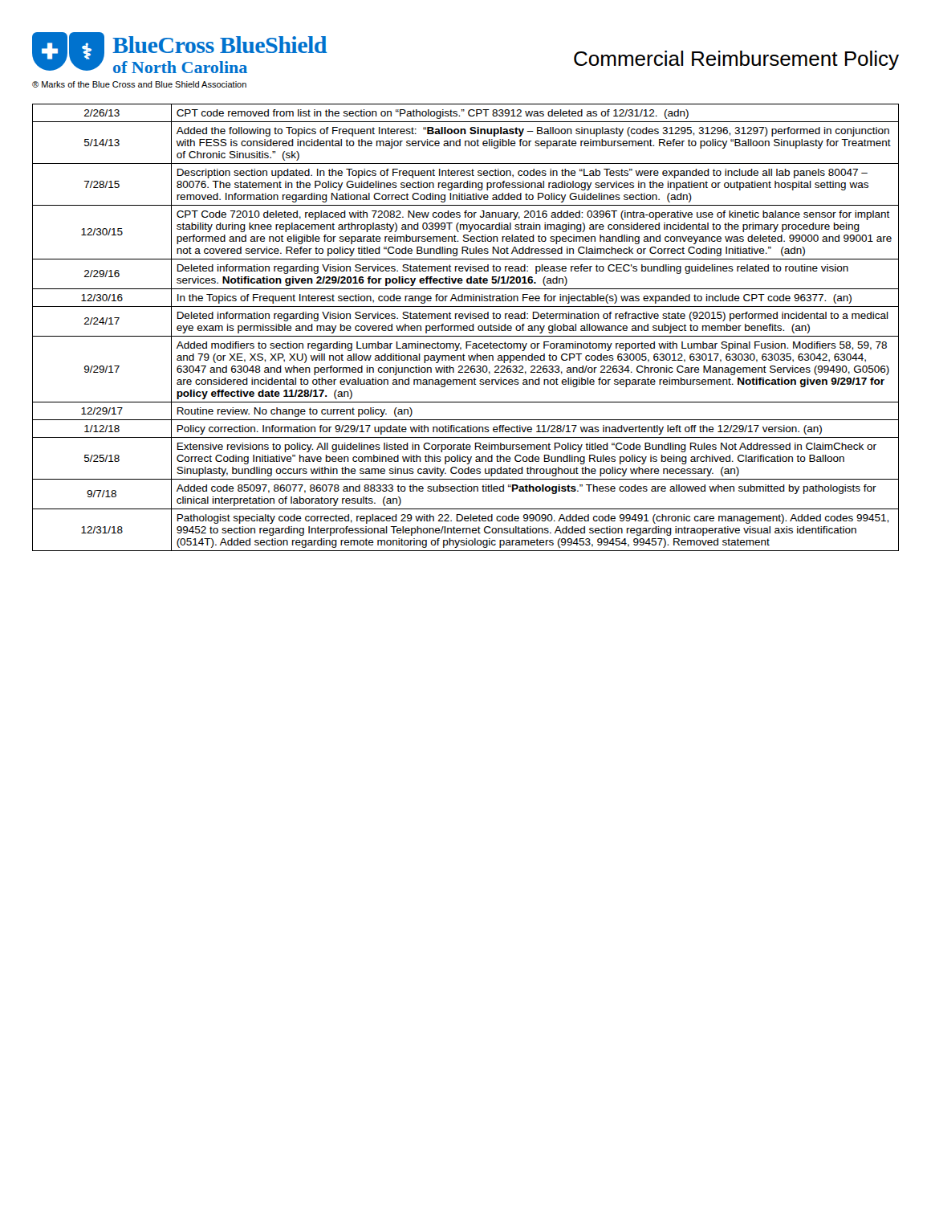BlueCross BlueShield
of North Carolina
Commercial Reimbursement Policy
® Marks of the Blue Cross and Blue Shield Association
| 2/26/13 | CPT code removed from list in the section on “Pathologists.” CPT 83912 was deleted as of 12/31/12. (adn) |
| 5/14/13 | Added the following to Topics of Frequent Interest: “ Balloon Sinuplasty – Balloon sinuplasty (codes 31295, 31296, 31297) performed in conjunction with FESS is considered incidental to the major service and not eligible for separate reimbursement. Refer to policy “Balloon Sinuplasty for Treatment of Chronic Sinusitis.” (sk) |
| 7/28/15 | Description section updated. In the Topics of Frequent Interest section, codes in the “Lab Tests” were expanded to include all lab panels 80047 – 80076. The statement in the Policy Guidelines section regarding professional radiology services in the inpatient or outpatient hospital setting was removed. Information regarding National Correct Coding Initiative added to Policy Guidelines section. (adn) |
| 12/30/15 | CPT Code 72010 deleted, replaced with 72082. New codes for January, 2016 added: 0396T (intra-operative use of kinetic balance sensor for implant stability during knee replacement arthroplasty) and 0399T (myocardial strain imaging) are considered incidental to the primary procedure being performed and are not eligible for separate reimbursement. Section related to specimen handling and conveyance was deleted. 99000 and 99001 are not a covered service. Refer to policy titled “Code Bundling Rules Not Addressed in Claimcheck or Correct Coding Initiative.” (adn) |
| 2/29/16 | Deleted information regarding Vision Services. Statement revised to read: please refer to CEC's bundling guidelines related to routine vision services. Notification given 2/29/2016 for policy effective date 5/1/2016. (adn) |
| 12/30/16 | In the Topics of Frequent Interest section, code range for Administration Fee for injectable(s) was expanded to include CPT code 96377. (an) |
| 2/24/17 | Deleted information regarding Vision Services. Statement revised to read: Determination of refractive state (92015) performed incidental to a medical eye exam is permissible and may be covered when performed outside of any global allowance and subject to member benefits. (an) |
| 9/29/17 | Added modifiers to section regarding Lumbar Laminectomy, Facetectomy or Foraminotomy reported with Lumbar Spinal Fusion. Modifiers 58, 59, 78 and 79 (or XE, XS, XP, XU) will not allow additional payment when appended to CPT codes 63005, 63012, 63017, 63030, 63035, 63042, 63044, 63047 and 63048 and when performed in conjunction with 22630, 22632, 22633, and/or 22634. Chronic Care Management Services (99490, G0506) are considered incidental to other evaluation and management services and not eligible for separate reimbursement. Notification given 9/29/17 for policy effective date 11/28/17. (an) |
| 12/29/17 | Routine review. No change to current policy. (an) |
| 1/12/18 | Policy correction. Information for 9/29/17 update with notifications effective 11/28/17 was inadvertently left off the 12/29/17 version. (an) |
| 5/25/18 | Extensive revisions to policy. All guidelines listed in Corporate Reimbursement Policy titled “Code Bundling Rules Not Addressed in ClaimCheck or Correct Coding Initiative” have been combined with this policy and the Code Bundling Rules policy is being archived. Clarification to Balloon Sinuplasty, bundling occurs within the same sinus cavity. Codes updated throughout the policy where necessary. (an) |
| 9/7/18 | Added code 85097, 86077, 86078 and 88333 to the subsection titled “ Pathologists .” These codes are allowed when submitted by pathologists for clinical interpretation of laboratory results. (an) |
| 12/31/18 | Pathologist specialty code corrected, replaced 29 with 22. Deleted code 99090. Added code 99491 (chronic care management). Added codes 99451, 99452 to section regarding Interprofessional Telephone/Internet Consultations. Added section regarding intraoperative visual axis identification (0514T). Added section regarding remote monitoring of physiologic parameters (99453, 99454, 99457). Removed statement |